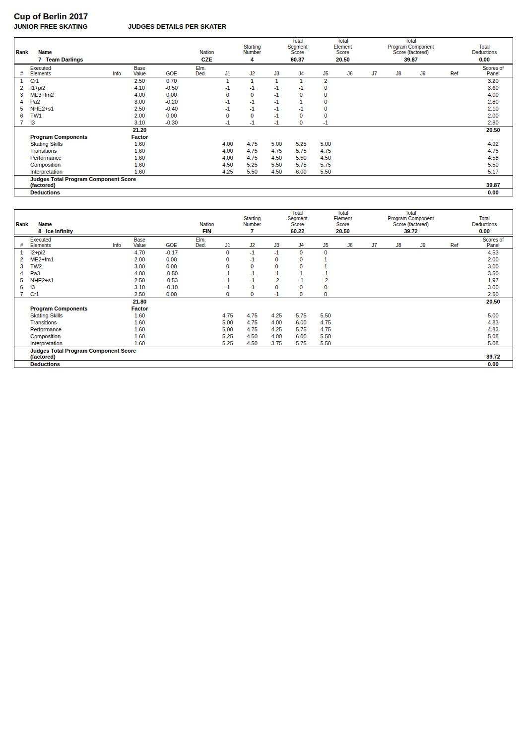Cup of Berlin 2017
JUNIOR FREE SKATINGJUDGES DETAILS PER SKATER
| Rank | Name | Nation | Starting Number | Total Segment Score | Total Element Score | Total Program Component Score (factored) | Total Deductions |
| | 7 Team Darlings | CZE | 4 | 60.37 | 20.50 | 39.87 | 0.00 |
| # | Executed Elements | Info | Base Value | GOE | Elm. Ded. | J1 | J2 | J3 | J4 | J5 | J6 | J7 | J8 | J9 | Ref | Scores of Panel |
| 1 | Cr1 | | 2.50 | 0.70 | | 1 | 1 | 1 | 1 | 2 | | | | | | 3.20 |
| 2 | I1+pi2 | | 4.10 | -0.50 | | -1 | -1 | -1 | -1 | 0 | | | | | | 3.60 |
| 3 | ME3+fm2 | | 4.00 | 0.00 | | 0 | 0 | -1 | 0 | 0 | | | | | | 4.00 |
| 4 | Pa2 | | 3.00 | -0.20 | | -1 | -1 | -1 | 1 | 0 | | | | | | 2.80 |
| 5 | NHE2+s1 | | 2.50 | -0.40 | | -1 | -1 | -1 | -1 | 0 | | | | | | 2.10 |
| 6 | TW1 | | 2.00 | 0.00 | | 0 | 0 | -1 | 0 | 0 | | | | | | 2.00 |
| 7 | I3 | | 3.10 | -0.30 | | -1 | -1 | -1 | 0 | -1 | | | | | | 2.80 |
| | | | 21.20 | | 20.50 |
| | Program Components | Factor | |
| | Skating Skills | 1.60 | | | 4.00 | 4.75 | 5.00 | 5.25 | 5.00 | | | | | | 4.92 |
| | Transitions | 1.60 | | | 4.00 | 4.75 | 4.75 | 5.75 | 4.75 | | | | | | 4.75 |
| | Performance | 1.60 | | | 4.00 | 4.75 | 4.50 | 5.50 | 4.50 | | | | | | 4.58 |
| | Composition | 1.60 | | | 4.50 | 5.25 | 5.50 | 5.75 | 5.75 | | | | | | 5.50 |
| | Interpretation | 1.60 | | | 4.25 | 5.50 | 4.50 | 6.00 | 5.50 | | | | | | 5.17 |
| | Judges Total Program Component Score (factored) | | 39.87 |
| | Deductions | | 0.00 |
| Rank | Name | Nation | Starting Number | Total Segment Score | Total Element Score | Total Program Component Score (factored) | Total Deductions |
| | 8 Ice Infinity | FIN | 7 | 60.22 | 20.50 | 39.72 | 0.00 |
| # | Executed Elements | Info | Base Value | GOE | Elm. Ded. | J1 | J2 | J3 | J4 | J5 | J6 | J7 | J8 | J9 | Ref | Scores of Panel |
| 1 | I2+pi2 | | 4.70 | -0.17 | | 0 | -1 | -1 | 0 | 0 | | | | | | 4.53 |
| 2 | ME2+fm1 | | 2.00 | 0.00 | | 0 | -1 | 0 | 0 | 1 | | | | | | 2.00 |
| 3 | TW2 | | 3.00 | 0.00 | | 0 | 0 | 0 | 0 | 1 | | | | | | 3.00 |
| 4 | Pa3 | | 4.00 | -0.50 | | -1 | -1 | -1 | 1 | -1 | | | | | | 3.50 |
| 5 | NHE2+s1 | | 2.50 | -0.53 | | -1 | -1 | -2 | -1 | -2 | | | | | | 1.97 |
| 6 | I3 | | 3.10 | -0.10 | | -1 | -1 | 0 | 0 | 0 | | | | | | 3.00 |
| 7 | Cr1 | | 2.50 | 0.00 | | 0 | 0 | -1 | 0 | 0 | | | | | | 2.50 |
| | | | 21.80 | | 20.50 |
| | Program Components | Factor | |
| | Skating Skills | 1.60 | | | 4.75 | 4.75 | 4.25 | 5.75 | 5.50 | | | | | | 5.00 |
| | Transitions | 1.60 | | | 5.00 | 4.75 | 4.00 | 6.00 | 4.75 | | | | | | 4.83 |
| | Performance | 1.60 | | | 5.00 | 4.75 | 4.25 | 5.75 | 4.75 | | | | | | 4.83 |
| | Composition | 1.60 | | | 5.25 | 4.50 | 4.00 | 6.00 | 5.50 | | | | | | 5.08 |
| | Interpretation | 1.60 | | | 5.25 | 4.50 | 3.75 | 5.75 | 5.50 | | | | | | 5.08 |
| | Judges Total Program Component Score (factored) | | 39.72 |
| | Deductions | | 0.00 |